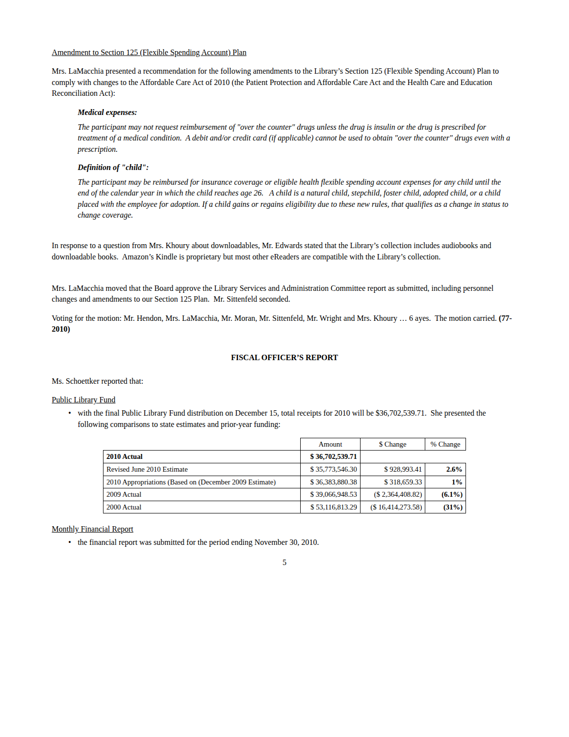Amendment to Section 125 (Flexible Spending Account) Plan
Mrs. LaMacchia presented a recommendation for the following amendments to the Library’s Section 125 (Flexible Spending Account) Plan to comply with changes to the Affordable Care Act of 2010 (the Patient Protection and Affordable Care Act and the Health Care and Education Reconciliation Act):
Medical expenses:
The participant may not request reimbursement of "over the counter" drugs unless the drug is insulin or the drug is prescribed for treatment of a medical condition. A debit and/or credit card (if applicable) cannot be used to obtain "over the counter" drugs even with a prescription.
Definition of "child":
The participant may be reimbursed for insurance coverage or eligible health flexible spending account expenses for any child until the end of the calendar year in which the child reaches age 26. A child is a natural child, stepchild, foster child, adopted child, or a child placed with the employee for adoption. If a child gains or regains eligibility due to these new rules, that qualifies as a change in status to change coverage.
In response to a question from Mrs. Khoury about downloadables, Mr. Edwards stated that the Library’s collection includes audiobooks and downloadable books. Amazon’s Kindle is proprietary but most other eReaders are compatible with the Library’s collection.
Mrs. LaMacchia moved that the Board approve the Library Services and Administration Committee report as submitted, including personnel changes and amendments to our Section 125 Plan. Mr. Sittenfeld seconded.
Voting for the motion: Mr. Hendon, Mrs. LaMacchia, Mr. Moran, Mr. Sittenfeld, Mr. Wright and Mrs. Khoury … 6 ayes. The motion carried. (77-2010)
FISCAL OFFICER’S REPORT
Ms. Schoettker reported that:
Public Library Fund
with the final Public Library Fund distribution on December 15, total receipts for 2010 will be $36,702,539.71. She presented the following comparisons to state estimates and prior-year funding:
| | Amount | $ Change | % Change |
| --- | --- | --- | --- |
| 2010 Actual | $ 36,702,539.71 | | |
| Revised June 2010 Estimate | $ 35,773,546.30 | $ 928,993.41 | 2.6% |
| 2010 Appropriations (Based on (December 2009 Estimate) | $ 36,383,880.38 | $ 318,659.33 | 1% |
| 2009 Actual | $ 39,066,948.53 | ($ 2,364,408.82) | (6.1%) |
| 2000 Actual | $ 53,116,813.29 | ($ 16,414,273.58) | (31%) |
Monthly Financial Report
the financial report was submitted for the period ending November 30, 2010.
5